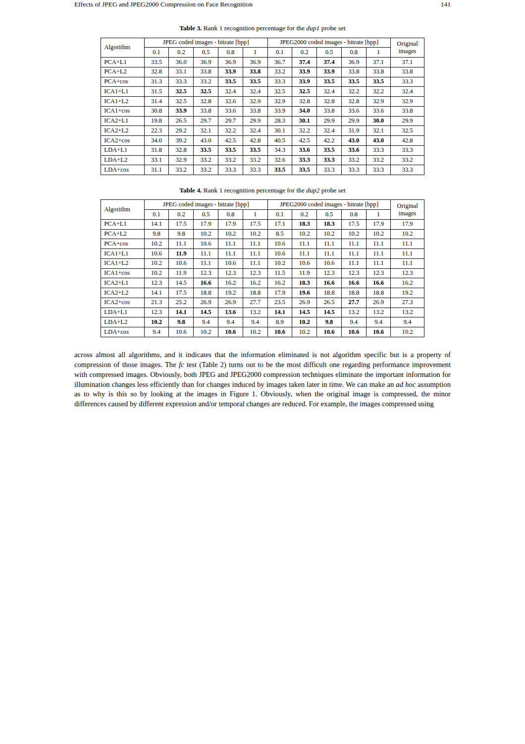Effects of JPEG and JPEG2000 Compression on Face Recognition 141
Table 3. Rank 1 recognition percentage for the dup1 probe set
| Algorithm | JPEG coded images - bitrate [bpp] | JPEG2000 coded images - bitrate [bpp] | Original images |
| --- | --- | --- | --- |
| 0.1 | 0.2 | 0.5 | 0.8 | 1 | 0.1 | 0.2 | 0.5 | 0.8 | 1 |
| PCA+L1 | 33.5 | 36.0 | 36.9 | 36.9 | 36.9 | 36.7 | 37.4 | 37.4 | 36.9 | 37.1 | 37.1 |
| PCA+L2 | 32.8 | 33.1 | 33.8 | 33.9 | 33.8 | 33.2 | 33.9 | 33.9 | 33.8 | 33.8 | 33.8 |
| PCA+cos | 31.3 | 33.3 | 33.2 | 33.5 | 33.5 | 33.3 | 33.9 | 33.5 | 33.5 | 33.5 | 33.3 |
| ICA1+L1 | 31.5 | 32.5 | 32.5 | 32.4 | 32.4 | 32.5 | 32.5 | 32.4 | 32.2 | 32.2 | 32.4 |
| ICA1+L2 | 31.4 | 32.5 | 32.8 | 32.6 | 32.9 | 32.9 | 32.8 | 32.8 | 32.8 | 32.9 | 32.9 |
| ICA1+cos | 30.8 | 33.9 | 33.8 | 33.6 | 33.8 | 33.9 | 34.0 | 33.8 | 33.6 | 33.6 | 33.8 |
| ICA2+L1 | 19.8 | 26.5 | 29.7 | 29.7 | 29.9 | 28.3 | 30.1 | 29.9 | 29.9 | 30.0 | 29.9 |
| ICA2+L2 | 22.3 | 29.2 | 32.1 | 32.2 | 32.4 | 30.1 | 32.2 | 32.4 | 31.9 | 32.1 | 32.5 |
| ICA2+cos | 34.0 | 39.2 | 43.0 | 42.5 | 42.8 | 40.5 | 42.5 | 42.2 | 43.0 | 43.0 | 42.8 |
| LDA+L1 | 31.8 | 32.8 | 33.5 | 33.5 | 33.5 | 34.3 | 33.6 | 33.5 | 33.6 | 33.3 | 33.3 |
| LDA+L2 | 33.1 | 32.9 | 33.2 | 33.2 | 33.2 | 32.6 | 33.3 | 33.3 | 33.2 | 33.2 | 33.2 |
| LDA+cos | 31.1 | 33.2 | 33.2 | 33.3 | 33.3 | 33.5 | 33.5 | 33.3 | 33.3 | 33.3 | 33.3 |
Table 4. Rank 1 recognition percentage for the dup2 probe set
| Algorithm | JPEG coded images - bitrate [bpp] | JPEG2000 coded images - bitrate [bpp] | Original images |
| --- | --- | --- | --- |
| 0.1 | 0.2 | 0.5 | 0.8 | 1 | 0.1 | 0.2 | 0.5 | 0.8 | 1 |
| PCA+L1 | 14.1 | 17.5 | 17.9 | 17.9 | 17.5 | 17.1 | 18.3 | 18.3 | 17.5 | 17.9 | 17.9 |
| PCA+L2 | 9.8 | 9.8 | 10.2 | 10.2 | 10.2 | 8.5 | 10.2 | 10.2 | 10.2 | 10.2 | 10.2 |
| PCA+cos | 10.2 | 11.1 | 10.6 | 11.1 | 11.1 | 10.6 | 11.1 | 11.1 | 11.1 | 11.1 | 11.1 |
| ICA1+L1 | 10.6 | 11.9 | 11.1 | 11.1 | 11.1 | 10.6 | 11.1 | 11.1 | 11.1 | 11.1 | 11.1 |
| ICA1+L2 | 10.2 | 10.6 | 11.1 | 10.6 | 11.1 | 10.2 | 10.6 | 10.6 | 11.1 | 11.1 | 11.1 |
| ICA1+cos | 10.2 | 11.9 | 12.3 | 12.3 | 12.3 | 11.5 | 11.9 | 12.3 | 12.3 | 12.3 | 12.3 |
| ICA2+L1 | 12.3 | 14.5 | 16.6 | 16.2 | 16.2 | 16.2 | 18.3 | 16.6 | 16.6 | 16.6 | 16.2 |
| ICA2+L2 | 14.1 | 17.5 | 18.8 | 19.2 | 18.8 | 17.9 | 19.6 | 18.8 | 18.8 | 18.8 | 19.2 |
| ICA2+cos | 21.3 | 25.2 | 26.9 | 26.9 | 27.7 | 23.5 | 26.9 | 26.5 | 27.7 | 26.9 | 27.3 |
| LDA+L1 | 12.3 | 14.1 | 14.5 | 13.6 | 13.2 | 14.1 | 14.5 | 14.5 | 13.2 | 13.2 | 13.2 |
| LDA+L2 | 10.2 | 9.8 | 9.4 | 9.4 | 9.4 | 8.9 | 10.2 | 9.8 | 9.4 | 9.4 | 9.4 |
| LDA+cos | 9.4 | 10.6 | 10.2 | 10.6 | 10.2 | 10.6 | 10.2 | 10.6 | 10.6 | 10.6 | 10.2 |
across almost all algorithms, and it indicates that the information eliminated is not algorithm specific but is a property of compression of those images. The fc test (Table 2) turns out to be the most difficult one regarding performance improvement with compressed images. Obviously, both JPEG and JPEG2000 compression techniques eliminate the important information for illumination changes less efficiently than for changes induced by images taken later in time. We can make an ad hoc assumption as to why is this so by looking at the images in Figure 1. Obviously, when the original image is compressed, the minor differences caused by different expression and/or temporal changes are reduced. For example, the images compressed using